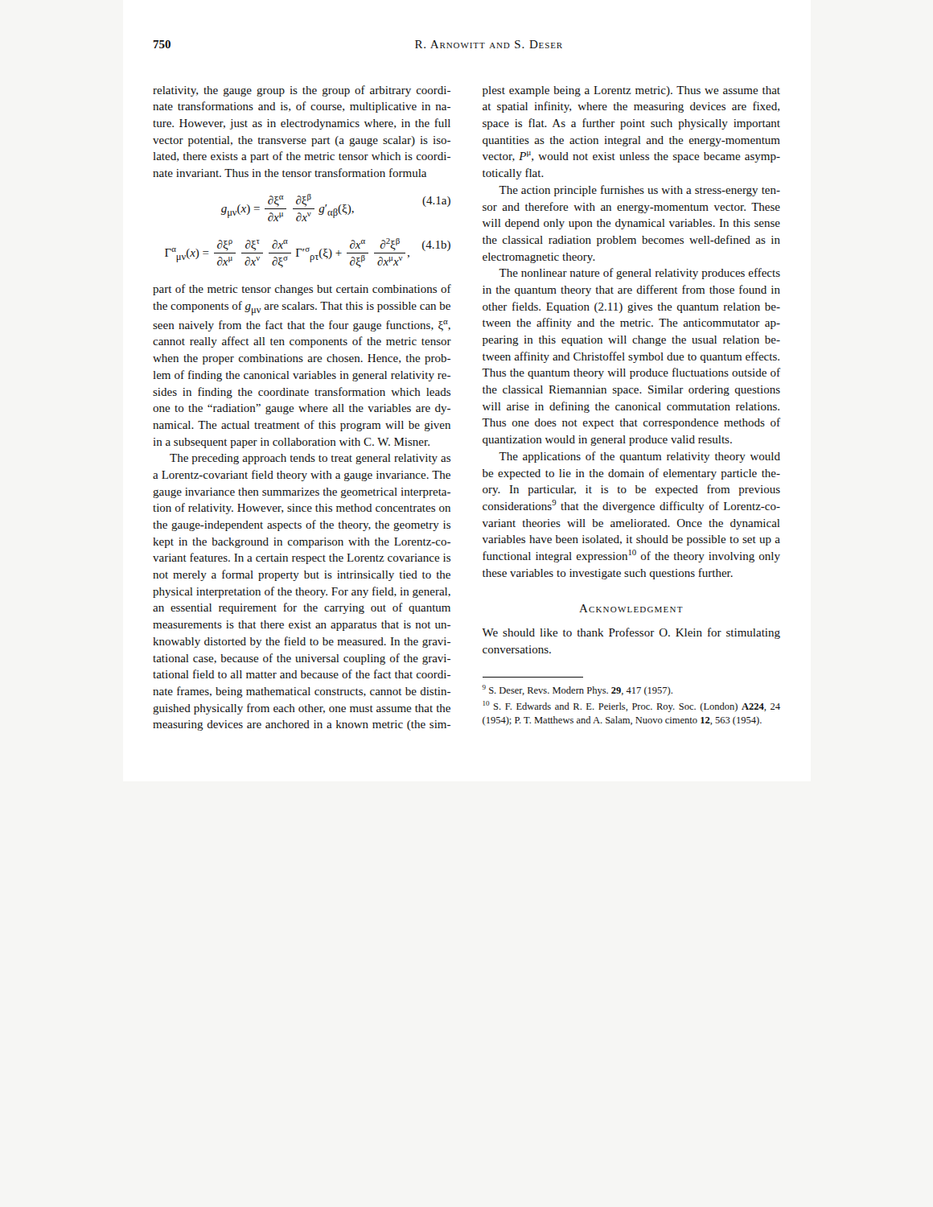750 R. Arnowitt and S. Deser
relativity, the gauge group is the group of arbitrary coordinate transformations and is, of course, multiplicative in nature. However, just as in electrodynamics where, in the full vector potential, the transverse part (a gauge scalar) is isolated, there exists a part of the metric tensor which is coordinate invariant. Thus in the tensor transformation formula
(4.1a) gμν(x) = ∂ξα∂xμ ∂ξβ∂xν g′αβ(ξ),
(4.1b) Γαμν(x) = ∂ξρ∂xμ ∂ξτ∂xν ∂xα∂ξσ Γ′σρτ(ξ) + ∂xα∂ξβ ∂2ξβ∂xμxν,
part of the metric tensor changes but certain combinations of the components of gμν are scalars. That this is possible can be seen naively from the fact that the four gauge functions, ξα, cannot really affect all ten components of the metric tensor when the proper combinations are chosen. Hence, the problem of finding the canonical variables in general relativity resides in finding the coordinate transformation which leads one to the “radiation” gauge where all the variables are dynamical. The actual treatment of this program will be given in a subsequent paper in collaboration with C. W. Misner.
The preceding approach tends to treat general relativity as a Lorentz-covariant field theory with a gauge invariance. The gauge invariance then summarizes the geometrical interpretation of relativity. However, since this method concentrates on the gauge-independent aspects of the theory, the geometry is kept in the background in comparison with the Lorentz-covariant features. In a certain respect the Lorentz covariance is not merely a formal property but is intrinsically tied to the physical interpretation of the theory. For any field, in general, an essential requirement for the carrying out of quantum measurements is that there exist an apparatus that is not unknowably distorted by the field to be measured. In the gravitational case, because of the universal coupling of the gravitational field to all matter and because of the fact that coordinate frames, being mathematical constructs, cannot be distinguished physically from each other, one must assume that the measuring devices are anchored in a known metric (the simplest example being a Lorentz metric). Thus we assume that at spatial infinity, where the measuring devices are fixed, space is flat. As a further point such physically important quantities as the action integral and the energy-momentum vector, Pμ, would not exist unless the space became asymptotically flat.
The action principle furnishes us with a stress-energy tensor and therefore with an energy-momentum vector. These will depend only upon the dynamical variables. In this sense the classical radiation problem becomes well-defined as in electromagnetic theory.
The nonlinear nature of general relativity produces effects in the quantum theory that are different from those found in other fields. Equation (2.11) gives the quantum relation between the affinity and the metric. The anticommutator appearing in this equation will change the usual relation between affinity and Christoffel symbol due to quantum effects. Thus the quantum theory will produce fluctuations outside of the classical Riemannian space. Similar ordering questions will arise in defining the canonical commutation relations. Thus one does not expect that correspondence methods of quantization would in general produce valid results.
The applications of the quantum relativity theory would be expected to lie in the domain of elementary particle theory. In particular, it is to be expected from previous considerations9 that the divergence difficulty of Lorentz-covariant theories will be ameliorated. Once the dynamical variables have been isolated, it should be possible to set up a functional integral expression10 of the theory involving only these variables to investigate such questions further.
Acknowledgment
We should like to thank Professor O. Klein for stimulating conversations.
9 S. Deser, Revs. Modern Phys. 29, 417 (1957).
10 S. F. Edwards and R. E. Peierls, Proc. Roy. Soc. (London) A224, 24 (1954); P. T. Matthews and A. Salam, Nuovo cimento 12, 563 (1954).